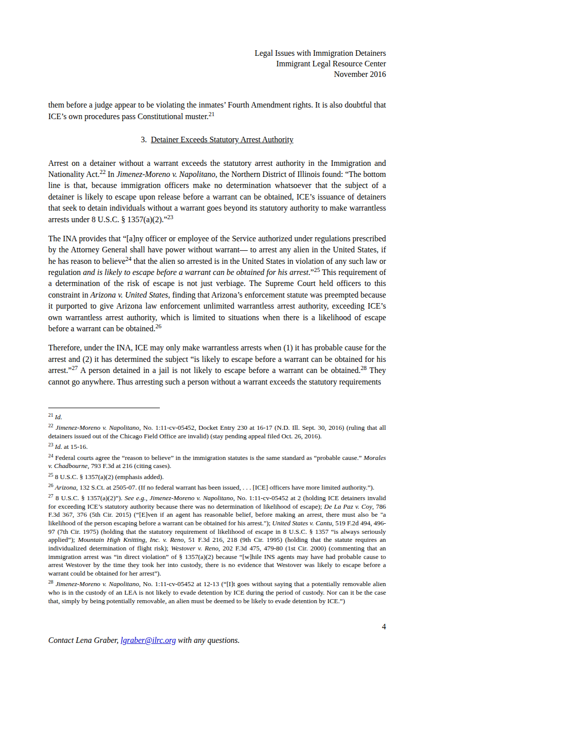Legal Issues with Immigration Detainers
Immigrant Legal Resource Center
November 2016
them before a judge appear to be violating the inmates’ Fourth Amendment rights. It is also doubtful that ICE’s own procedures pass Constitutional muster.21
3. Detainer Exceeds Statutory Arrest Authority
Arrest on a detainer without a warrant exceeds the statutory arrest authority in the Immigration and Nationality Act.22 In Jimenez-Moreno v. Napolitano, the Northern District of Illinois found: “The bottom line is that, because immigration officers make no determination whatsoever that the subject of a detainer is likely to escape upon release before a warrant can be obtained, ICE’s issuance of detainers that seek to detain individuals without a warrant goes beyond its statutory authority to make warrantless arrests under 8 U.S.C. § 1357(a)(2).”23
The INA provides that “[a]ny officer or employee of the Service authorized under regulations prescribed by the Attorney General shall have power without warrant— to arrest any alien in the United States, if he has reason to believe24 that the alien so arrested is in the United States in violation of any such law or regulation and is likely to escape before a warrant can be obtained for his arrest.”25 This requirement of a determination of the risk of escape is not just verbiage. The Supreme Court held officers to this constraint in Arizona v. United States, finding that Arizona’s enforcement statute was preempted because it purported to give Arizona law enforcement unlimited warrantless arrest authority, exceeding ICE’s own warrantless arrest authority, which is limited to situations when there is a likelihood of escape before a warrant can be obtained.26
Therefore, under the INA, ICE may only make warrantless arrests when (1) it has probable cause for the arrest and (2) it has determined the subject “is likely to escape before a warrant can be obtained for his arrest.”27 A person detained in a jail is not likely to escape before a warrant can be obtained.28 They cannot go anywhere. Thus arresting such a person without a warrant exceeds the statutory requirements
21 Id.
22 Jimenez-Moreno v. Napolitano, No. 1:11-cv-05452, Docket Entry 230 at 16-17 (N.D. Ill. Sept. 30, 2016) (ruling that all detainers issued out of the Chicago Field Office are invalid) (stay pending appeal filed Oct. 26, 2016).
23 Id. at 15-16.
24 Federal courts agree the “reason to believe” in the immigration statutes is the same standard as “probable cause.” Morales v. Chadbourne, 793 F.3d at 216 (citing cases).
25 8 U.S.C. § 1357(a)(2) (emphasis added).
26 Arizona, 132 S.Ct. at 2505-07. (If no federal warrant has been issued, . . . [ICE] officers have more limited authority.”).
27 8 U.S.C. § 1357(a)(2)”). See e.g., Jimenez-Moreno v. Napolitano, No. 1:11-cv-05452 at 2 (holding ICE detainers invalid for exceeding ICE’s statutory authority because there was no determination of likelihood of escape); De La Paz v. Coy, 786 F.3d 367, 376 (5th Cir. 2015) (“[E]ven if an agent has reasonable belief, before making an arrest, there must also be "a likelihood of the person escaping before a warrant can be obtained for his arrest."); United States v. Cantu, 519 F.2d 494, 496-97 (7th Cir. 1975) (holding that the statutory requirement of likelihood of escape in 8 U.S.C. § 1357 “is always seriously applied”); Mountain High Knitting, Inc. v. Reno, 51 F.3d 216, 218 (9th Cir. 1995) (holding that the statute requires an individualized determination of flight risk); Westover v. Reno, 202 F.3d 475, 479-80 (1st Cir. 2000) (commenting that an immigration arrest was “in direct violation” of § 1357(a)(2) because “[w]hile INS agents may have had probable cause to arrest Westover by the time they took her into custody, there is no evidence that Westover was likely to escape before a warrant could be obtained for her arrest”).
28 Jimenez-Moreno v. Napolitano, No. 1:11-cv-05452 at 12-13 (“[I]t goes without saying that a potentially removable alien who is in the custody of an LEA is not likely to evade detention by ICE during the period of custody. Nor can it be the case that, simply by being potentially removable, an alien must be deemed to be likely to evade detention by ICE.”)
4
Contact Lena Graber, lgraber@ilrc.org with any questions.